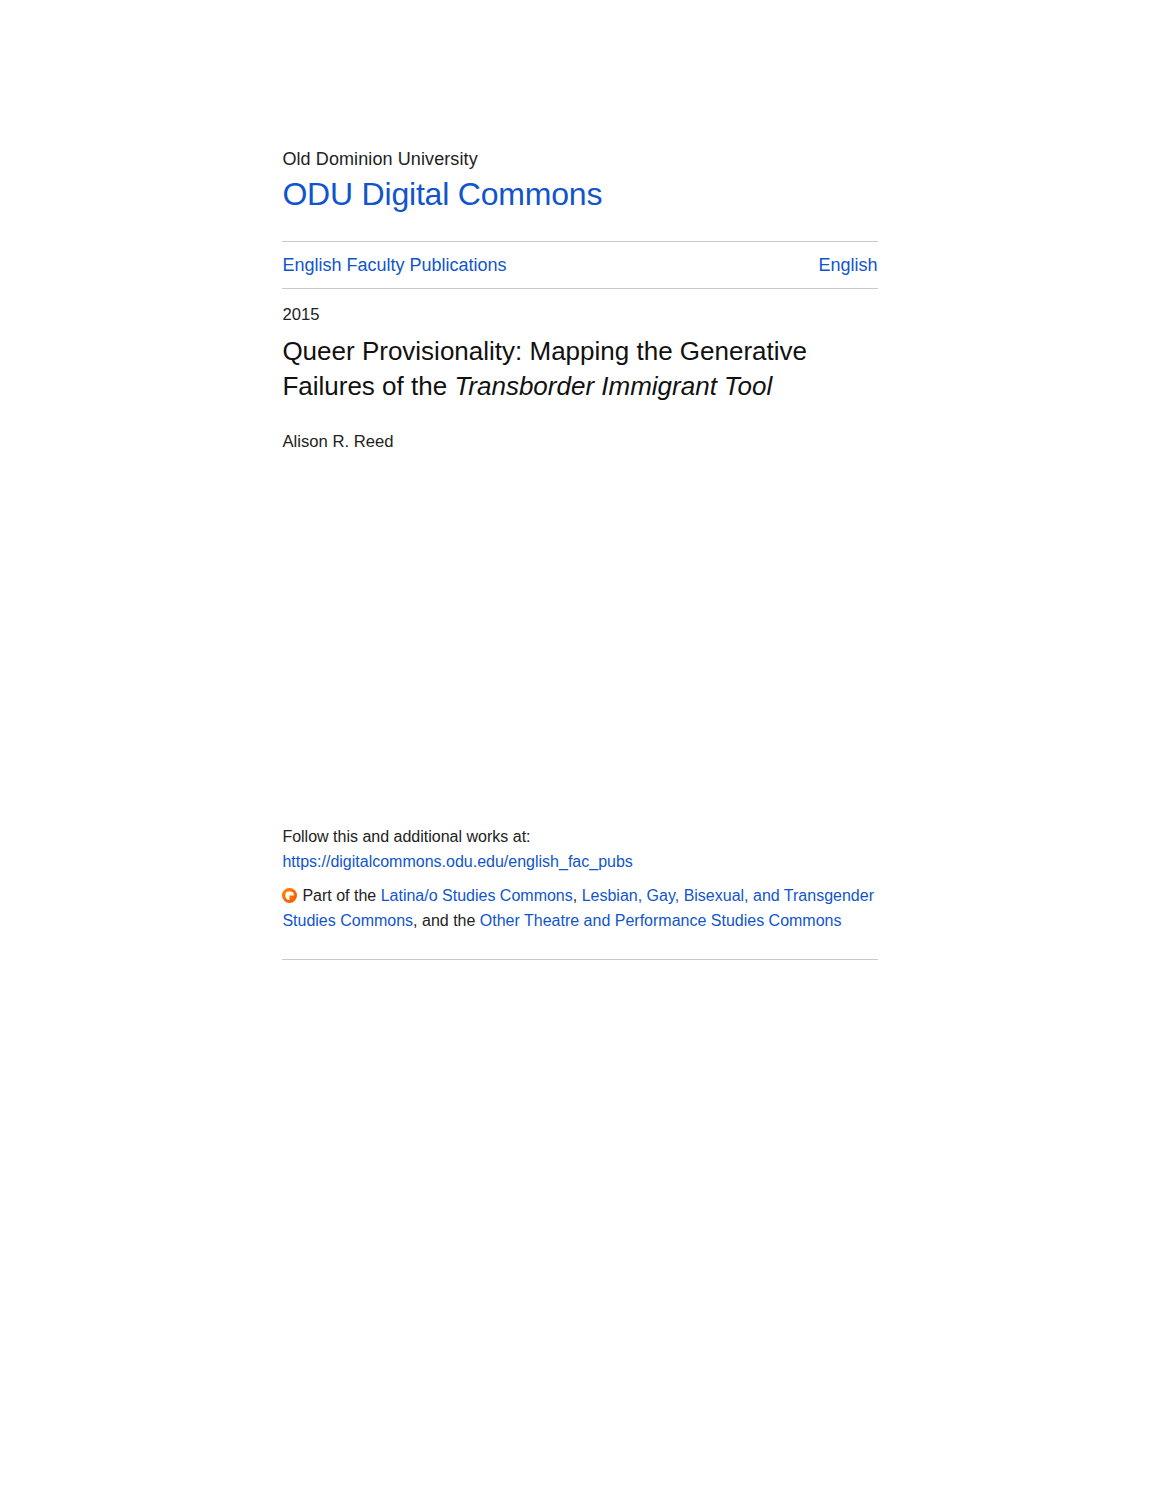Old Dominion University
ODU Digital Commons
English Faculty Publications English
2015
Queer Provisionality: Mapping the Generative Failures of the Transborder Immigrant Tool
Alison R. Reed
Follow this and additional works at: https://digitalcommons.odu.edu/english_fac_pubs
Part of the Latina/o Studies Commons, Lesbian, Gay, Bisexual, and Transgender Studies Commons, and the Other Theatre and Performance Studies Commons